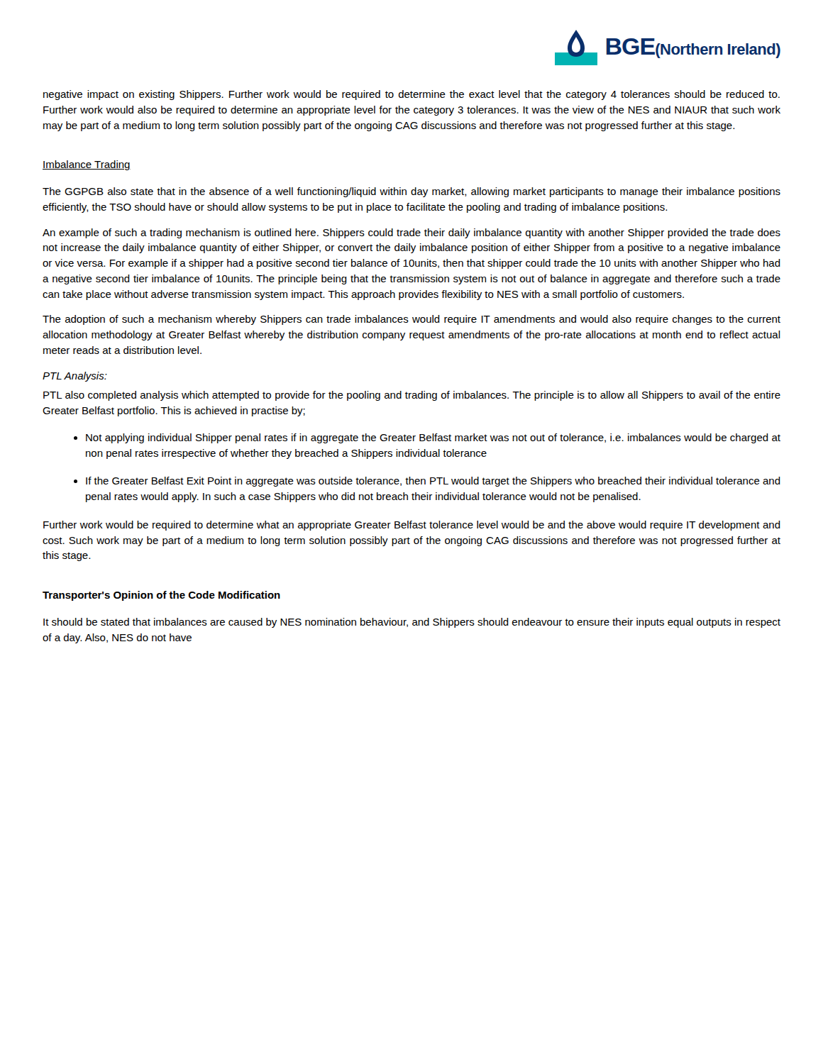BGE(Northern Ireland)
negative impact on existing Shippers. Further work would be required to determine the exact level that the category 4 tolerances should be reduced to. Further work would also be required to determine an appropriate level for the category 3 tolerances. It was the view of the NES and NIAUR that such work may be part of a medium to long term solution possibly part of the ongoing CAG discussions and therefore was not progressed further at this stage.
Imbalance Trading
The GGPGB also state that in the absence of a well functioning/liquid within day market, allowing market participants to manage their imbalance positions efficiently, the TSO should have or should allow systems to be put in place to facilitate the pooling and trading of imbalance positions.
An example of such a trading mechanism is outlined here. Shippers could trade their daily imbalance quantity with another Shipper provided the trade does not increase the daily imbalance quantity of either Shipper, or convert the daily imbalance position of either Shipper from a positive to a negative imbalance or vice versa. For example if a shipper had a positive second tier balance of 10units, then that shipper could trade the 10 units with another Shipper who had a negative second tier imbalance of 10units. The principle being that the transmission system is not out of balance in aggregate and therefore such a trade can take place without adverse transmission system impact. This approach provides flexibility to NES with a small portfolio of customers.
The adoption of such a mechanism whereby Shippers can trade imbalances would require IT amendments and would also require changes to the current allocation methodology at Greater Belfast whereby the distribution company request amendments of the pro-rate allocations at month end to reflect actual meter reads at a distribution level.
PTL Analysis:
PTL also completed analysis which attempted to provide for the pooling and trading of imbalances. The principle is to allow all Shippers to avail of the entire Greater Belfast portfolio. This is achieved in practise by;
Not applying individual Shipper penal rates if in aggregate the Greater Belfast market was not out of tolerance, i.e. imbalances would be charged at non penal rates irrespective of whether they breached a Shippers individual tolerance
If the Greater Belfast Exit Point in aggregate was outside tolerance, then PTL would target the Shippers who breached their individual tolerance and penal rates would apply. In such a case Shippers who did not breach their individual tolerance would not be penalised.
Further work would be required to determine what an appropriate Greater Belfast tolerance level would be and the above would require IT development and cost. Such work may be part of a medium to long term solution possibly part of the ongoing CAG discussions and therefore was not progressed further at this stage.
Transporter's Opinion of the Code Modification
It should be stated that imbalances are caused by NES nomination behaviour, and Shippers should endeavour to ensure their inputs equal outputs in respect of a day. Also, NES do not have